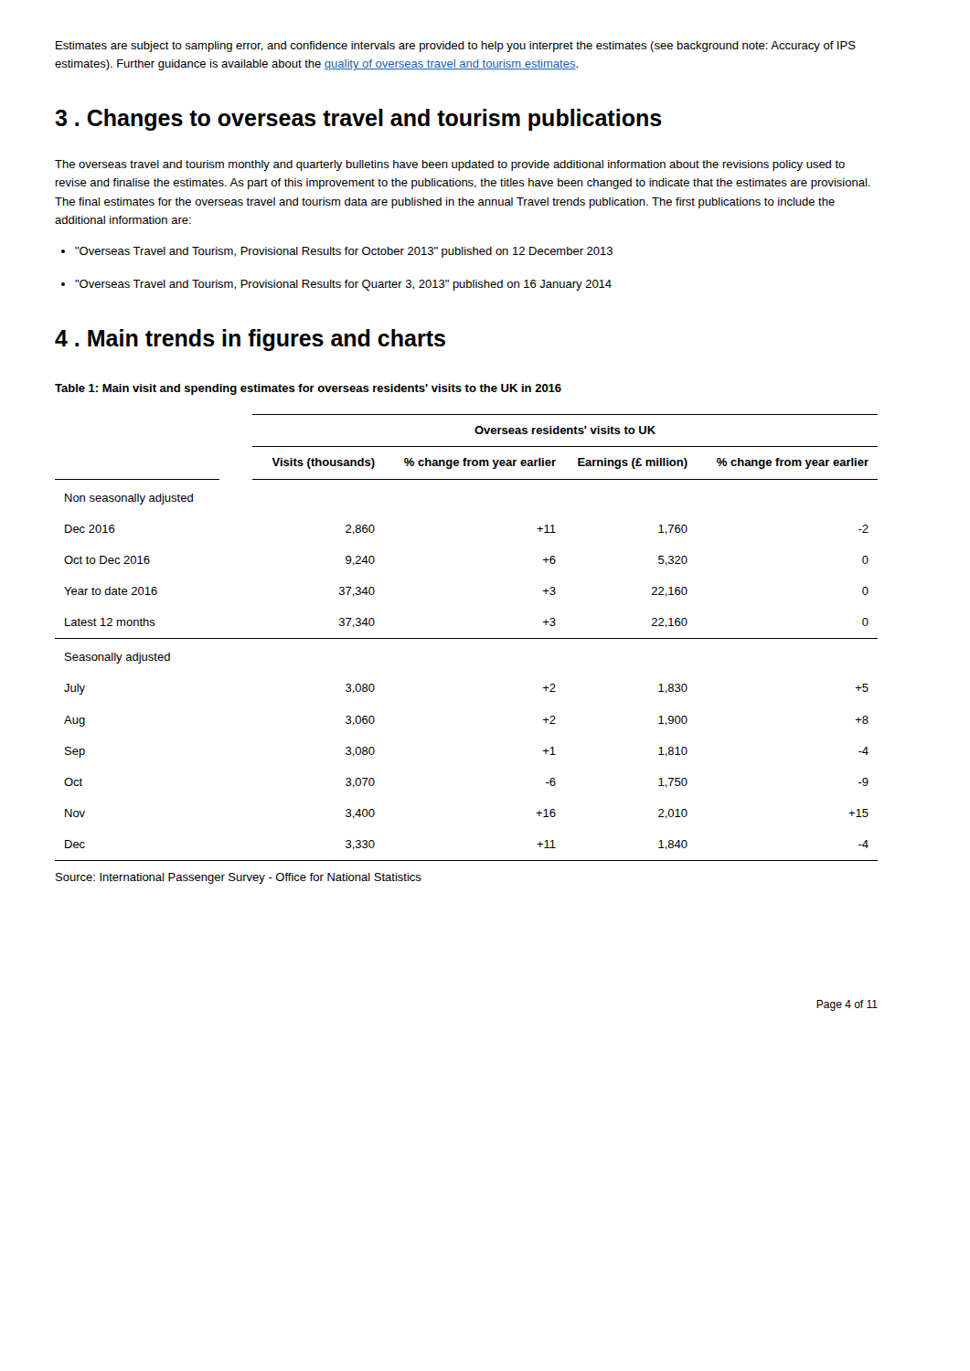Estimates are subject to sampling error, and confidence intervals are provided to help you interpret the estimates (see background note: Accuracy of IPS estimates). Further guidance is available about the quality of overseas travel and tourism estimates.
3 . Changes to overseas travel and tourism publications
The overseas travel and tourism monthly and quarterly bulletins have been updated to provide additional information about the revisions policy used to revise and finalise the estimates. As part of this improvement to the publications, the titles have been changed to indicate that the estimates are provisional. The final estimates for the overseas travel and tourism data are published in the annual Travel trends publication. The first publications to include the additional information are:
"Overseas Travel and Tourism, Provisional Results for October 2013" published on 12 December 2013
"Overseas Travel and Tourism, Provisional Results for Quarter 3, 2013" published on 16 January 2014
4 . Main trends in figures and charts
Table 1: Main visit and spending estimates for overseas residents' visits to the UK in 2016
| | | Overseas residents' visits to UK |
| --- | --- | --- |
| | | Visits (thousands) | % change from year earlier | Earnings (£ million) | % change from year earlier |
| Non seasonally adjusted |
| Dec 2016 | | 2,860 | +11 | 1,760 | -2 |
| Oct to Dec 2016 | | 9,240 | +6 | 5,320 | 0 |
| Year to date 2016 | | 37,340 | +3 | 22,160 | 0 |
| Latest 12 months | | 37,340 | +3 | 22,160 | 0 |
| Seasonally adjusted |
| July | | 3,080 | +2 | 1,830 | +5 |
| Aug | | 3,060 | +2 | 1,900 | +8 |
| Sep | | 3,080 | +1 | 1,810 | -4 |
| Oct | | 3,070 | -6 | 1,750 | -9 |
| Nov | | 3,400 | +16 | 2,010 | +15 |
| Dec | | 3,330 | +11 | 1,840 | -4 |
Source: International Passenger Survey - Office for National Statistics
Page 4 of 11